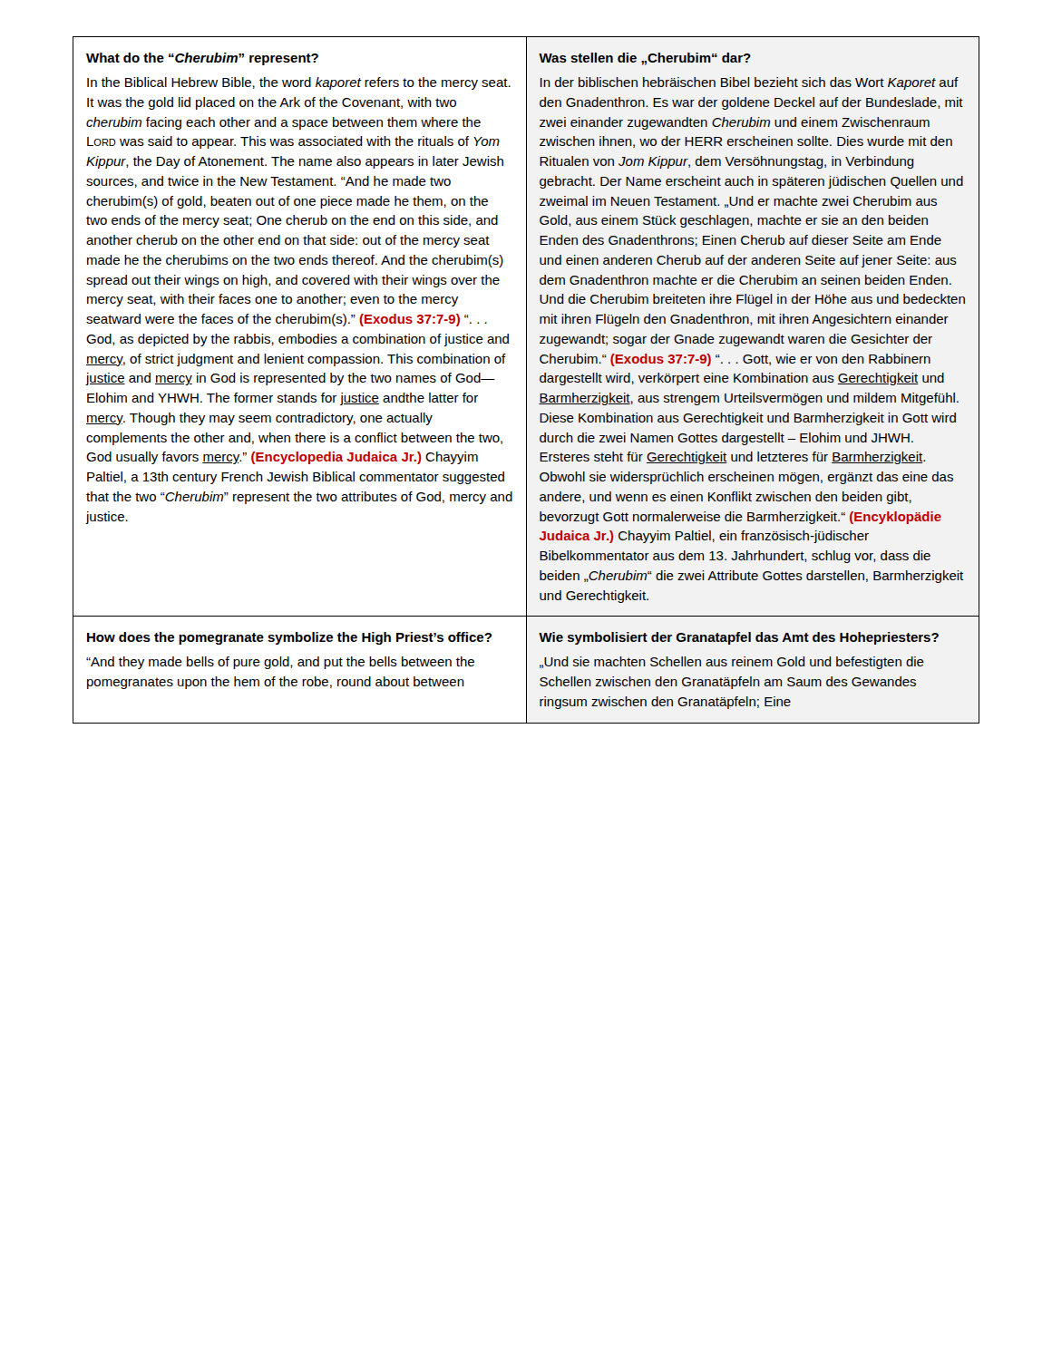| What do the “ Cherubim ” represent? In the Biblical Hebrew Bible, the word kaporet refers to the mercy seat. It was the gold lid placed on the Ark of the Covenant, with two cherubim facing each other and a space between them where the Lord was said to appear. This was associated with the rituals of Yom Kippur , the Day of Atonement. The name also appears in later Jewish sources, and twice in the New Testament. “And he made two cherubim(s) of gold, beaten out of one piece made he them, on the two ends of the mercy seat; One cherub on the end on this side, and another cherub on the other end on that side: out of the mercy seat made he the cherubims on the two ends thereof. And the cherubim(s) spread out their wings on high, and covered with their wings over the mercy seat, with their faces one to another; even to the mercy seatward were the faces of the cherubim(s).” (Exodus 37:7-9) “. . . God, as depicted by the rabbis, embodies a combination of justice and mercy , of strict judgment and lenient compassion. This combination of justice and mercy in God is represented by the two names of God—Elohim and YHWH. The former stands for justice andthe latter for mercy . Though they may seem contradictory, one actually complements the other and, when there is a conflict between the two, God usually favors mercy .” (Encyclopedia Judaica Jr.) Chayyim Paltiel, a 13th century French Jewish Biblical commentator suggested that the two “ Cherubim ” represent the two attributes of God, mercy and justice. | Was stellen die „Cherubim“ dar? In der biblischen hebräischen Bibel bezieht sich das Wort Kaporet auf den Gnadenthron. Es war der goldene Deckel auf der Bundeslade, mit zwei einander zugewandten Cherubim und einem Zwischenraum zwischen ihnen, wo der HERR erscheinen sollte. Dies wurde mit den Ritualen von Jom Kippur , dem Versöhnungstag, in Verbindung gebracht. Der Name erscheint auch in späteren jüdischen Quellen und zweimal im Neuen Testament. „Und er machte zwei Cherubim aus Gold, aus einem Stück geschlagen, machte er sie an den beiden Enden des Gnadenthrons; Einen Cherub auf dieser Seite am Ende und einen anderen Cherub auf der anderen Seite auf jener Seite: aus dem Gnadenthron machte er die Cherubim an seinen beiden Enden. Und die Cherubim breiteten ihre Flügel in der Höhe aus und bedeckten mit ihren Flügeln den Gnadenthron, mit ihren Angesichtern einander zugewandt; sogar der Gnade zugewandt waren die Gesichter der Cherubim.“ (Exodus 37:7-9) “. . . Gott, wie er von den Rabbinern dargestellt wird, verkörpert eine Kombination aus Gerechtigkeit und Barmherzigkeit , aus strengem Urteilsvermögen und mildem Mitgefühl. Diese Kombination aus Gerechtigkeit und Barmherzigkeit in Gott wird durch die zwei Namen Gottes dargestellt – Elohim und JHWH. Ersteres steht für Gerechtigkeit und letzteres für Barmherzigkeit . Obwohl sie widersprüchlich erscheinen mögen, ergänzt das eine das andere, und wenn es einen Konflikt zwischen den beiden gibt, bevorzugt Gott normalerweise die Barmherzigkeit.“ (Encyklopädie Judaica Jr.) Chayyim Paltiel, ein französisch-jüdischer Bibelkommentator aus dem 13. Jahrhundert, schlug vor, dass die beiden „ Cherubim “ die zwei Attribute Gottes darstellen, Barmherzigkeit und Gerechtigkeit. |
| How does the pomegranate symbolize the High Priest’s office? “And they made bells of pure gold, and put the bells between the pomegranates upon the hem of the robe, round about between | Wie symbolisiert der Granatapfel das Amt des Hohepriesters? „Und sie machten Schellen aus reinem Gold und befestigten die Schellen zwischen den Granatäpfeln am Saum des Gewandes ringsum zwischen den Granatäpfeln; Eine |